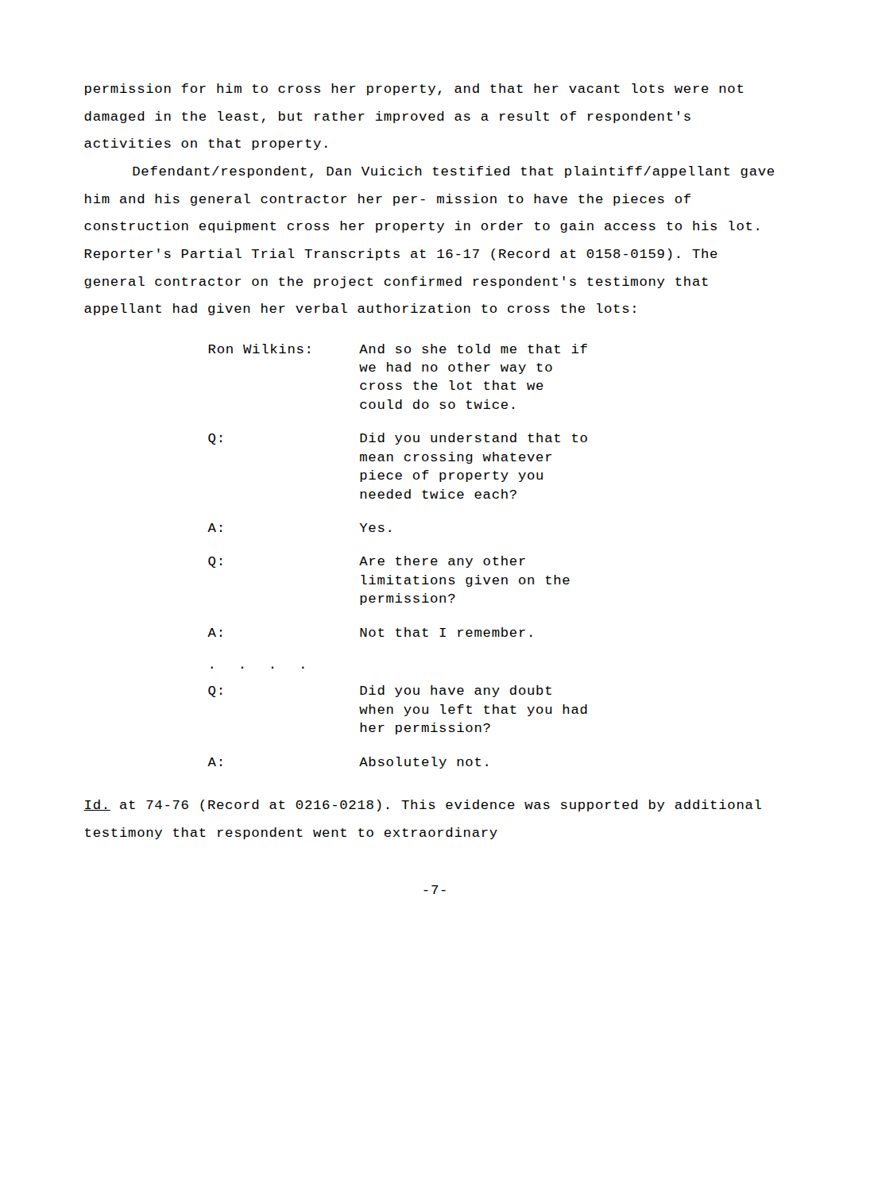permission for him to cross her property, and that her vacant lots were not damaged in the least, but rather improved as a result of respondent's activities on that property.
Defendant/respondent, Dan Vuicich testified that plaintiff/appellant gave him and his general contractor her per- mission to have the pieces of construction equipment cross her property in order to gain access to his lot. Reporter's Partial Trial Transcripts at 16-17 (Record at 0158-0159). The general contractor on the project confirmed respondent's testimony that appellant had given her verbal authorization to cross the lots:
| Ron Wilkins: | And so she told me that if we had no other way to cross the lot that we could do so twice. |
| Q: | Did you understand that to mean crossing whatever piece of property you needed twice each? |
| A: | Yes. |
| Q: | Are there any other limita­tions given on the permission? |
| A: | Not that I remember. |
. . . .
| Q: | Did you have any doubt when you left that you had her per­mission? |
| A: | Absolutely not. |
Id. at 74-76 (Record at 0216-0218). This evidence was supported by additional testimony that respondent went to extraordinary
-7-